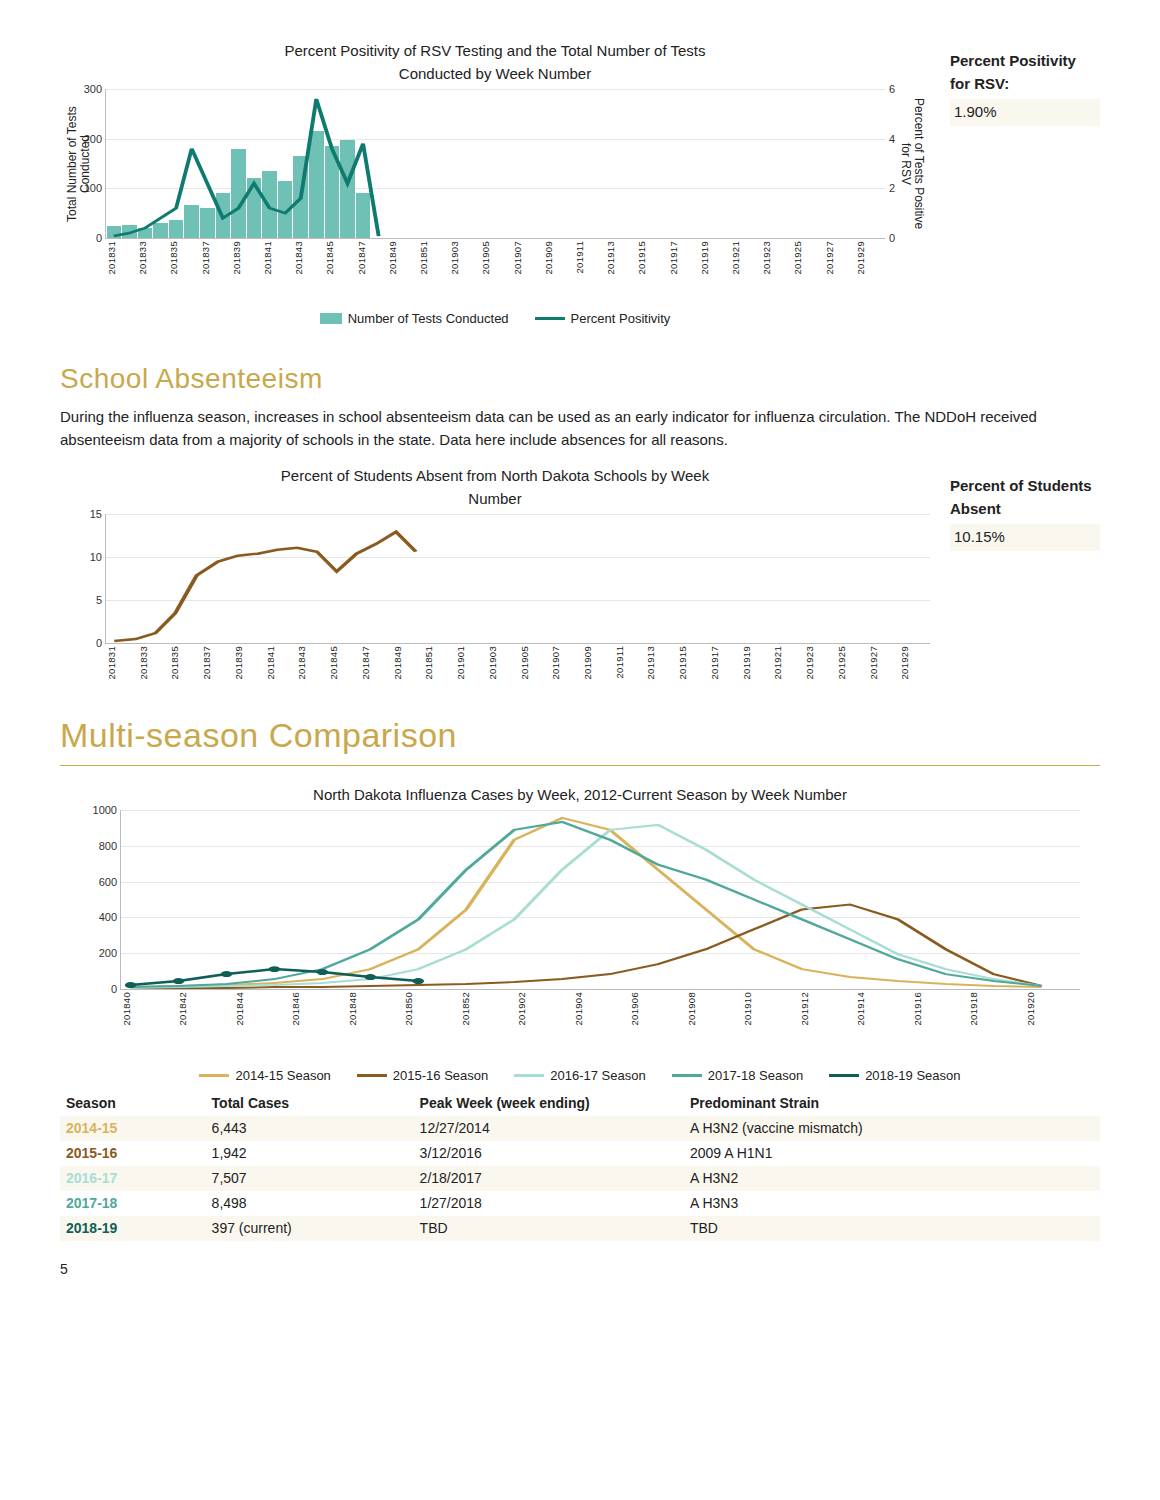Percent Positivity of RSV Testing and the Total Number of Tests
Conducted by Week Number
300 200 100 0 6 4 2 0
Total Number of Tests
Conducted
Percent of Tests Positive
for RSV
201831201833201835201837201839 201841201843201845201847201849 201851201903201905201907201909 201911201913201915201917201919 201921201923201925201927201929
Number of Tests Conducted
Percent Positivity
Percent Positivity for RSV:
1.90%
School Absenteeism
During the influenza season, increases in school absenteeism data can be used as an early indicator for influenza circulation. The NDDoH received absenteeism data from a majority of schools in the state. Data here include absences for all reasons.
Percent of Students Absent from North Dakota Schools by Week
Number
15 10 5 0
201831201833201835201837201839 201841201843201845201847201849 201851201901201903201905201907 201909201911201913201915201917 201919201921201923201925201927 201929
Percent of Students Absent
10.15%
Multi-season Comparison
North Dakota Influenza Cases by Week, 2012-Current Season by Week Number
1000 800 600 400 200 0
201840201842201844201846201848 201850201852201902201904201906 201908201910201912201914201916 201918201920
2014-15 Season
2015-16 Season
2016-17 Season
2017-18 Season
2018-19 Season
| Season | Total Cases | Peak Week (week ending) | Predominant Strain |
| --- | --- | --- | --- |
| 2014-15 | 6,443 | 12/27/2014 | A H3N2 (vaccine mismatch) |
| 2015-16 | 1,942 | 3/12/2016 | 2009 A H1N1 |
| 2016-17 | 7,507 | 2/18/2017 | A H3N2 |
| 2017-18 | 8,498 | 1/27/2018 | A H3N3 |
| 2018-19 | 397 (current) | TBD | TBD |
5